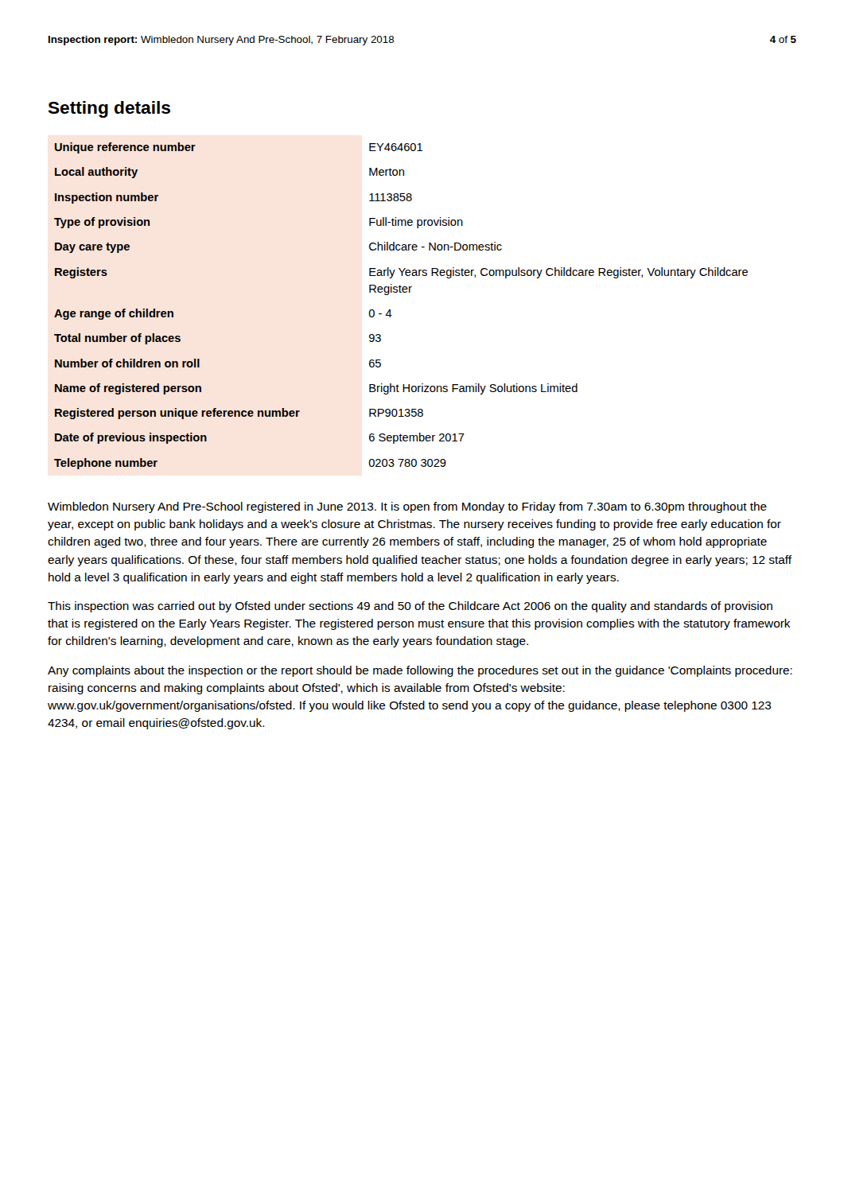Inspection report: Wimbledon Nursery And Pre-School, 7 February 2018
4 of 5
Setting details
| Unique reference number | EY464601 |
| Local authority | Merton |
| Inspection number | 1113858 |
| Type of provision | Full-time provision |
| Day care type | Childcare - Non-Domestic |
| Registers | Early Years Register, Compulsory Childcare Register, Voluntary Childcare Register |
| Age range of children | 0 - 4 |
| Total number of places | 93 |
| Number of children on roll | 65 |
| Name of registered person | Bright Horizons Family Solutions Limited |
| Registered person unique reference number | RP901358 |
| Date of previous inspection | 6 September 2017 |
| Telephone number | 0203 780 3029 |
Wimbledon Nursery And Pre-School registered in June 2013. It is open from Monday to Friday from 7.30am to 6.30pm throughout the year, except on public bank holidays and a week's closure at Christmas. The nursery receives funding to provide free early education for children aged two, three and four years. There are currently 26 members of staff, including the manager, 25 of whom hold appropriate early years qualifications. Of these, four staff members hold qualified teacher status; one holds a foundation degree in early years; 12 staff hold a level 3 qualification in early years and eight staff members hold a level 2 qualification in early years.
This inspection was carried out by Ofsted under sections 49 and 50 of the Childcare Act 2006 on the quality and standards of provision that is registered on the Early Years Register. The registered person must ensure that this provision complies with the statutory framework for children's learning, development and care, known as the early years foundation stage.
Any complaints about the inspection or the report should be made following the procedures set out in the guidance 'Complaints procedure: raising concerns and making complaints about Ofsted', which is available from Ofsted's website: www.gov.uk/government/organisations/ofsted. If you would like Ofsted to send you a copy of the guidance, please telephone 0300 123 4234, or email enquiries@ofsted.gov.uk.